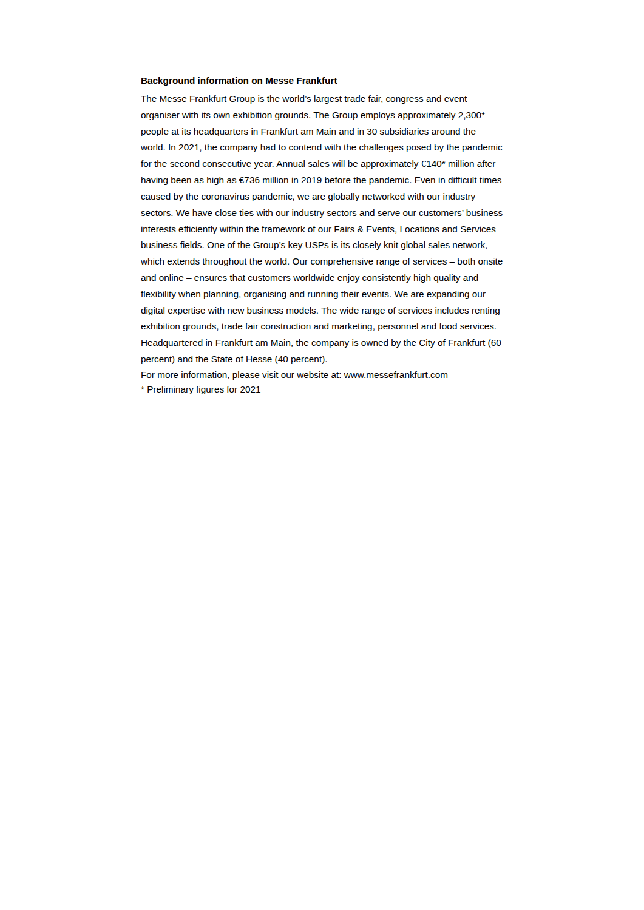Background information on Messe Frankfurt
The Messe Frankfurt Group is the world’s largest trade fair, congress and event organiser with its own exhibition grounds. The Group employs approximately 2,300* people at its headquarters in Frankfurt am Main and in 30 subsidiaries around the world. In 2021, the company had to contend with the challenges posed by the pandemic for the second consecutive year. Annual sales will be approximately €140* million after having been as high as €736 million in 2019 before the pandemic. Even in difficult times caused by the coronavirus pandemic, we are globally networked with our industry sectors. We have close ties with our industry sectors and serve our customers’ business interests efficiently within the framework of our Fairs & Events, Locations and Services business fields. One of the Group’s key USPs is its closely knit global sales network, which extends throughout the world. Our comprehensive range of services – both onsite and online – ensures that customers worldwide enjoy consistently high quality and flexibility when planning, organising and running their events. We are expanding our digital expertise with new business models. The wide range of services includes renting exhibition grounds, trade fair construction and marketing, personnel and food services. Headquartered in Frankfurt am Main, the company is owned by the City of Frankfurt (60 percent) and the State of Hesse (40 percent).
For more information, please visit our website at: www.messefrankfurt.com
* Preliminary figures for 2021